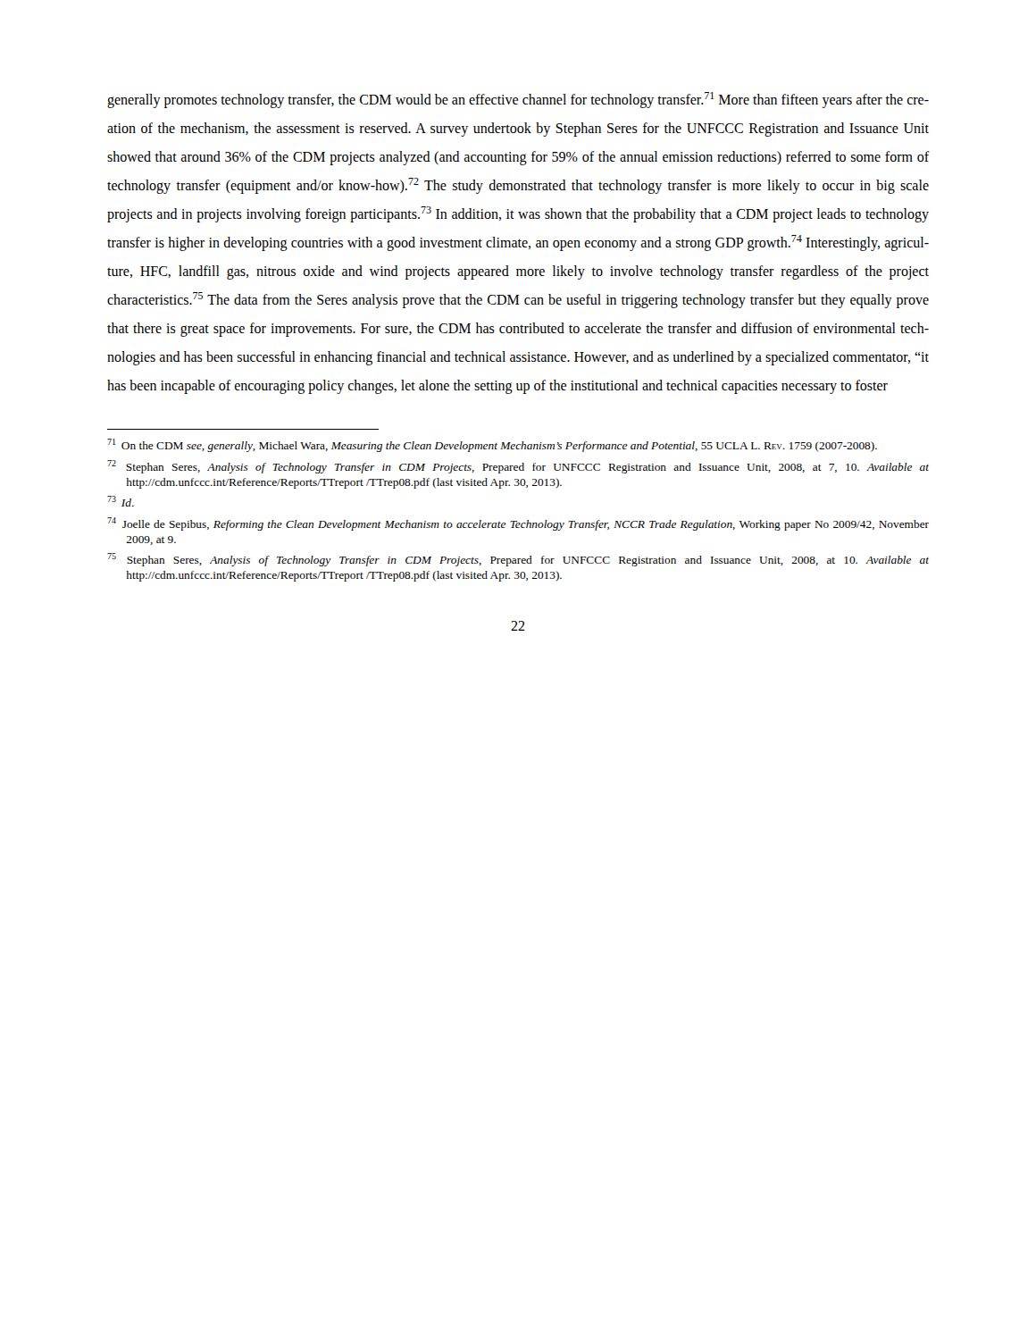generally promotes technology transfer, the CDM would be an effective channel for technology transfer.71 More than fifteen years after the creation of the mechanism, the assessment is reserved. A survey undertook by Stephan Seres for the UNFCCC Registration and Issuance Unit showed that around 36% of the CDM projects analyzed (and accounting for 59% of the annual emission reductions) referred to some form of technology transfer (equipment and/or know-how).72 The study demonstrated that technology transfer is more likely to occur in big scale projects and in projects involving foreign participants.73 In addition, it was shown that the probability that a CDM project leads to technology transfer is higher in developing countries with a good investment climate, an open economy and a strong GDP growth.74 Interestingly, agriculture, HFC, landfill gas, nitrous oxide and wind projects appeared more likely to involve technology transfer regardless of the project characteristics.75 The data from the Seres analysis prove that the CDM can be useful in triggering technology transfer but they equally prove that there is great space for improvements. For sure, the CDM has contributed to accelerate the transfer and diffusion of environmental technologies and has been successful in enhancing financial and technical assistance. However, and as underlined by a specialized commentator, “it has been incapable of encouraging policy changes, let alone the setting up of the institutional and technical capacities necessary to foster
71 On the CDM see, generally, Michael Wara, Measuring the Clean Development Mechanism’s Performance and Potential, 55 UCLA L. Rev. 1759 (2007-2008).
72 Stephan Seres, Analysis of Technology Transfer in CDM Projects, Prepared for UNFCCC Registration and Issuance Unit, 2008, at 7, 10. Available at http://cdm.unfccc.int/Reference/Reports/TTreport /TTrep08.pdf (last visited Apr. 30, 2013).
73 Id.
74 Joelle de Sepibus, Reforming the Clean Development Mechanism to accelerate Technology Transfer, NCCR Trade Regulation, Working paper No 2009/42, November 2009, at 9.
75 Stephan Seres, Analysis of Technology Transfer in CDM Projects, Prepared for UNFCCC Registration and Issuance Unit, 2008, at 10. Available at http://cdm.unfccc.int/Reference/Reports/TTreport /TTrep08.pdf (last visited Apr. 30, 2013).
22